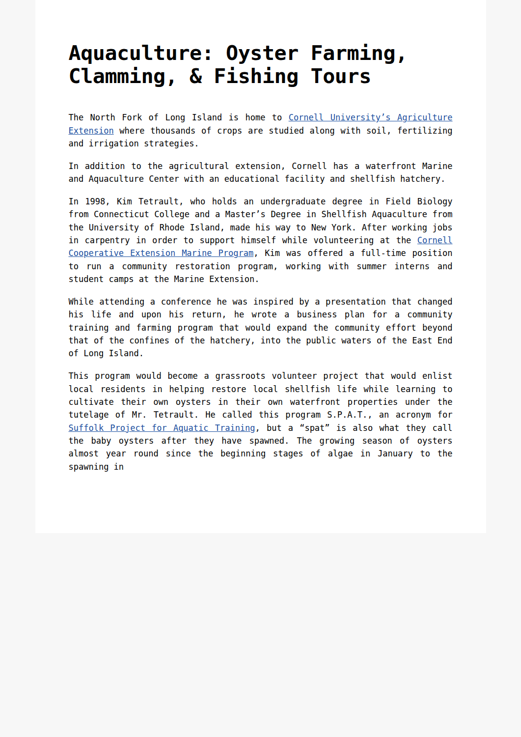Aquaculture: Oyster Farming, Clamming, & Fishing Tours
The North Fork of Long Island is home to Cornell University’s Agriculture Extension where thousands of crops are studied along with soil, fertilizing and irrigation strategies.
In addition to the agricultural extension, Cornell has a waterfront Marine and Aquaculture Center with an educational facility and shellfish hatchery.
In 1998, Kim Tetrault, who holds an undergraduate degree in Field Biology from Connecticut College and a Master’s Degree in Shellfish Aquaculture from the University of Rhode Island, made his way to New York. After working jobs in carpentry in order to support himself while volunteering at the Cornell Cooperative Extension Marine Program, Kim was offered a full-time position to run a community restoration program, working with summer interns and student camps at the Marine Extension.
While attending a conference he was inspired by a presentation that changed his life and upon his return, he wrote a business plan for a community training and farming program that would expand the community effort beyond that of the confines of the hatchery, into the public waters of the East End of Long Island.
This program would become a grassroots volunteer project that would enlist local residents in helping restore local shellfish life while learning to cultivate their own oysters in their own waterfront properties under the tutelage of Mr. Tetrault. He called this program S.P.A.T., an acronym for Suffolk Project for Aquatic Training, but a “spat” is also what they call the baby oysters after they have spawned. The growing season of oysters almost year round since the beginning stages of algae in January to the spawning in